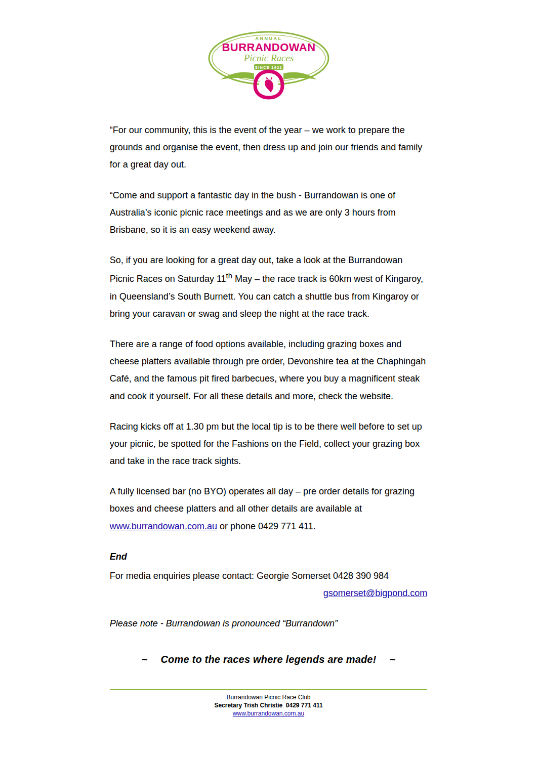Annual Burrandowan Picnic Races logo ANNUAL BURRANDOWAN Picnic Races SINCE 1922
“For our community, this is the event of the year – we work to prepare the grounds and organise the event, then dress up and join our friends and family for a great day out.
“Come and support a fantastic day in the bush - Burrandowan is one of Australia’s iconic picnic race meetings and as we are only 3 hours from Brisbane, so it is an easy weekend away.
So, if you are looking for a great day out, take a look at the Burrandowan Picnic Races on Saturday 11th May – the race track is 60km west of Kingaroy, in Queensland’s South Burnett. You can catch a shuttle bus from Kingaroy or bring your caravan or swag and sleep the night at the race track.
There are a range of food options available, including grazing boxes and cheese platters available through pre order, Devonshire tea at the Chaphingah Café, and the famous pit fired barbecues, where you buy a magnificent steak and cook it yourself. For all these details and more, check the website.
Racing kicks off at 1.30 pm but the local tip is to be there well before to set up your picnic, be spotted for the Fashions on the Field, collect your grazing box and take in the race track sights.
A fully licensed bar (no BYO) operates all day – pre order details for grazing boxes and cheese platters and all other details are available at www.burrandowan.com.au or phone 0429 771 411.
End
For media enquiries please contact: Georgie Somerset 0428 390 984
gsomerset@bigpond.com
Please note - Burrandowan is pronounced “Burrandown”
~Come to the races where legends are made!~
Burrandowan Picnic Race Club
Secretary Trish Christie 0429 771 411
www.burrandowan.com.au